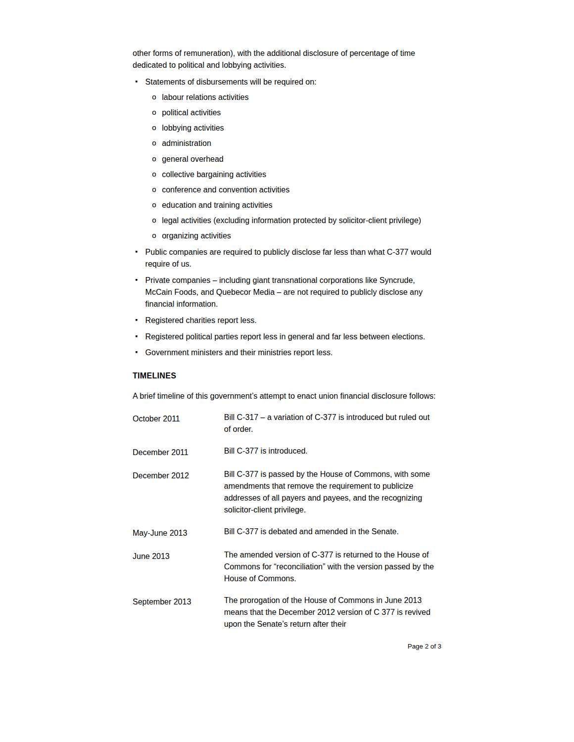other forms of remuneration), with the additional disclosure of percentage of time dedicated to political and lobbying activities.
Statements of disbursements will be required on:
labour relations activities
political activities
lobbying activities
administration
general overhead
collective bargaining activities
conference and convention activities
education and training activities
legal activities (excluding information protected by solicitor-client privilege)
organizing activities
Public companies are required to publicly disclose far less than what C-377 would require of us.
Private companies – including giant transnational corporations like Syncrude, McCain Foods, and Quebecor Media – are not required to publicly disclose any financial information.
Registered charities report less.
Registered political parties report less in general and far less between elections.
Government ministers and their ministries report less.
TIMELINES
A brief timeline of this government’s attempt to enact union financial disclosure follows:
| October 2011 | Bill C-317 – a variation of C-377 is introduced but ruled out of order. |
| December 2011 | Bill C-377 is introduced. |
| December 2012 | Bill C-377 is passed by the House of Commons, with some amendments that remove the requirement to publicize addresses of all payers and payees, and the recognizing solicitor-client privilege. |
| May-June 2013 | Bill C-377 is debated and amended in the Senate. |
| June 2013 | The amended version of C-377 is returned to the House of Commons for “reconciliation” with the version passed by the House of Commons. |
| September 2013 | The prorogation of the House of Commons in June 2013 means that the December 2012 version of C 377 is revived upon the Senate’s return after their |
Page 2 of 3